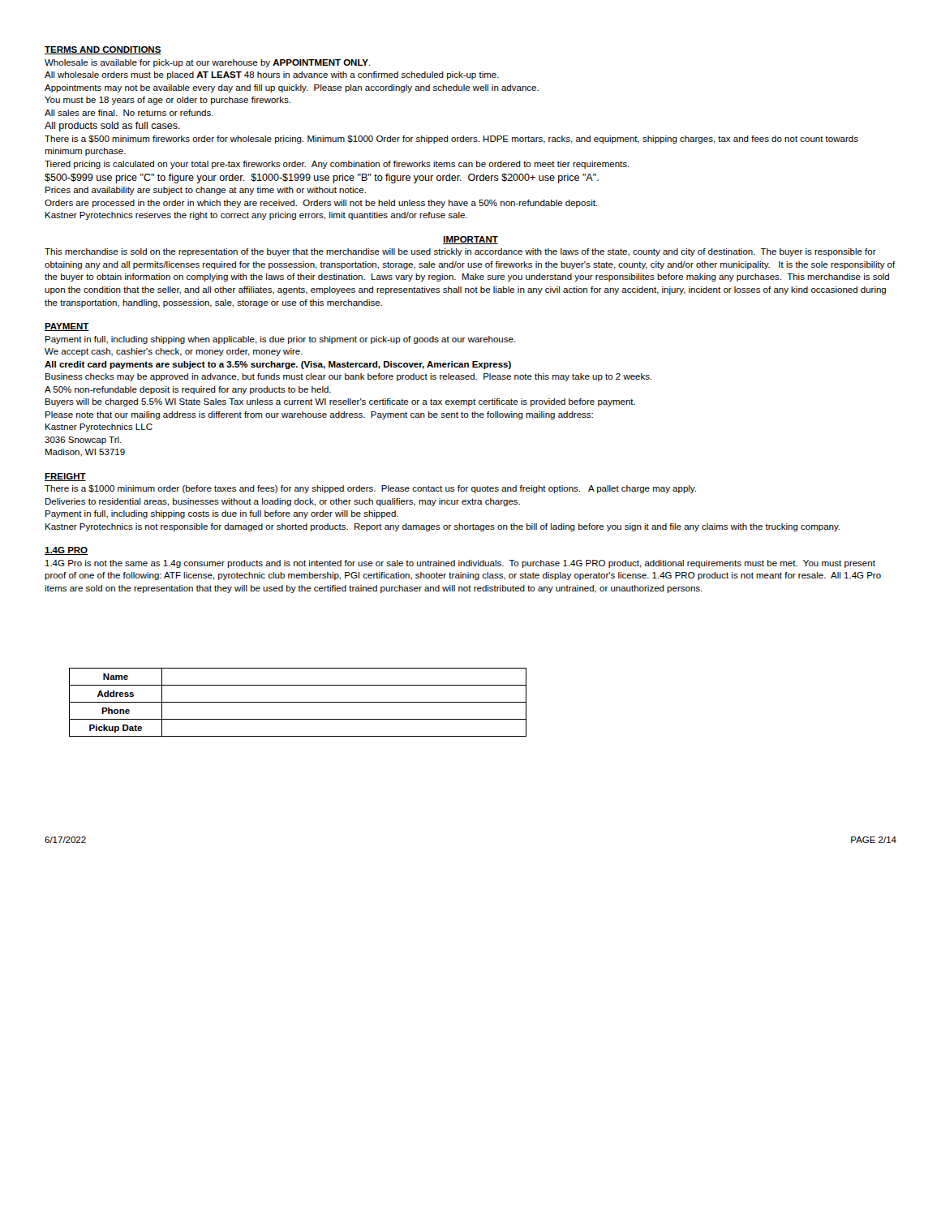TERMS AND CONDITIONS
Wholesale is available for pick-up at our warehouse by APPOINTMENT ONLY.
All wholesale orders must be placed AT LEAST 48 hours in advance with a confirmed scheduled pick-up time.
Appointments may not be available every day and fill up quickly. Please plan accordingly and schedule well in advance.
You must be 18 years of age or older to purchase fireworks.
All sales are final. No returns or refunds.
All products sold as full cases.
There is a $500 minimum fireworks order for wholesale pricing. Minimum $1000 Order for shipped orders. HDPE mortars, racks, and equipment, shipping charges, tax and fees do not count towards minimum purchase.
Tiered pricing is calculated on your total pre-tax fireworks order. Any combination of fireworks items can be ordered to meet tier requirements.
$500-$999 use price "C" to figure your order. $1000-$1999 use price "B" to figure your order. Orders $2000+ use price "A".
Prices and availability are subject to change at any time with or without notice.
Orders are processed in the order in which they are received. Orders will not be held unless they have a 50% non-refundable deposit.
Kastner Pyrotechnics reserves the right to correct any pricing errors, limit quantities and/or refuse sale.
IMPORTANT
This merchandise is sold on the representation of the buyer that the merchandise will be used strickly in accordance with the laws of the state, county and city of destination. The buyer is responsible for obtaining any and all permits/licenses required for the possession, transportation, storage, sale and/or use of fireworks in the buyer's state, county, city and/or other municipality. It is the sole responsibility of the buyer to obtain information on complying with the laws of their destination. Laws vary by region. Make sure you understand your responsibilites before making any purchases. This merchandise is sold upon the condition that the seller, and all other affiliates, agents, employees and representatives shall not be liable in any civil action for any accident, injury, incident or losses of any kind occasioned during the transportation, handling, possession, sale, storage or use of this merchandise.
PAYMENT
Payment in full, including shipping when applicable, is due prior to shipment or pick-up of goods at our warehouse.
We accept cash, cashier's check, or money order, money wire.
All credit card payments are subject to a 3.5% surcharge. (Visa, Mastercard, Discover, American Express)
Business checks may be approved in advance, but funds must clear our bank before product is released. Please note this may take up to 2 weeks.
A 50% non-refundable deposit is required for any products to be held.
Buyers will be charged 5.5% WI State Sales Tax unless a current WI reseller's certificate or a tax exempt certificate is provided before payment.
Please note that our mailing address is different from our warehouse address. Payment can be sent to the following mailing address:
Kastner Pyrotechnics LLC
3036 Snowcap Trl.
Madison, WI 53719
FREIGHT
There is a $1000 minimum order (before taxes and fees) for any shipped orders. Please contact us for quotes and freight options. A pallet charge may apply.
Deliveries to residential areas, businesses without a loading dock, or other such qualifiers, may incur extra charges.
Payment in full, including shipping costs is due in full before any order will be shipped.
Kastner Pyrotechnics is not responsible for damaged or shorted products. Report any damages or shortages on the bill of lading before you sign it and file any claims with the trucking company.
1.4G PRO
1.4G Pro is not the same as 1.4g consumer products and is not intented for use or sale to untrained individuals. To purchase 1.4G PRO product, additional requirements must be met. You must present proof of one of the following: ATF license, pyrotechnic club membership, PGI certification, shooter training class, or state display operator's license. 1.4G PRO product is not meant for resale. All 1.4G Pro items are sold on the representation that they will be used by the certified trained purchaser and will not redistributed to any untrained, or unauthorized persons.
| Name | |
| Address | |
| Phone | |
| Pickup Date | |
6/17/2022 PAGE 2/14